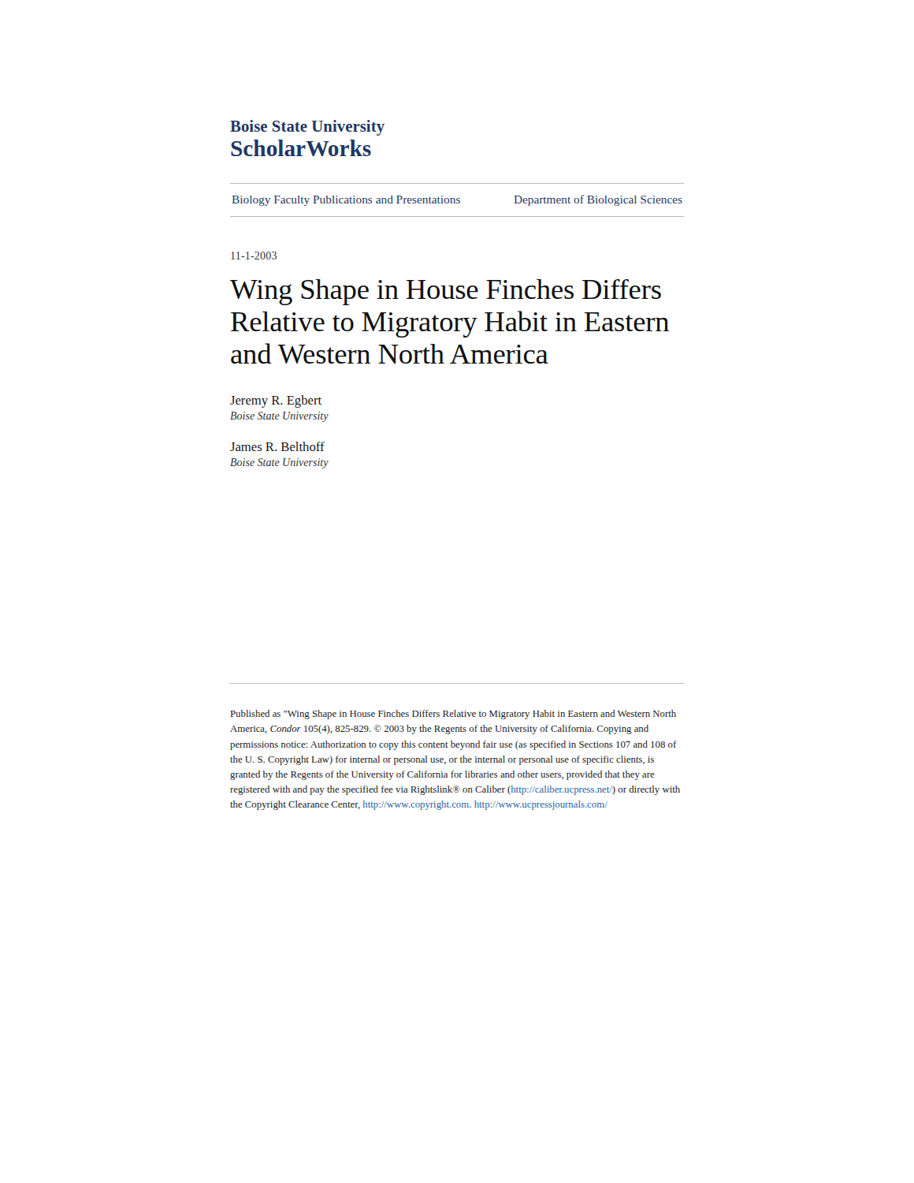Boise State University
ScholarWorks
Biology Faculty Publications and Presentations
Department of Biological Sciences
11-1-2003
Wing Shape in House Finches Differs Relative to Migratory Habit in Eastern and Western North America
Jeremy R. Egbert
Boise State University
James R. Belthoff
Boise State University
Published as "Wing Shape in House Finches Differs Relative to Migratory Habit in Eastern and Western North America, Condor 105(4), 825-829. © 2003 by the Regents of the University of California. Copying and permissions notice: Authorization to copy this content beyond fair use (as specified in Sections 107 and 108 of the U. S. Copyright Law) for internal or personal use, or the internal or personal use of specific clients, is granted by the Regents of the University of California for libraries and other users, provided that they are registered with and pay the specified fee via Rightslink® on Caliber (http://caliber.ucpress.net/) or directly with the Copyright Clearance Center, http://www.copyright.com. http://www.ucpressjournals.com/